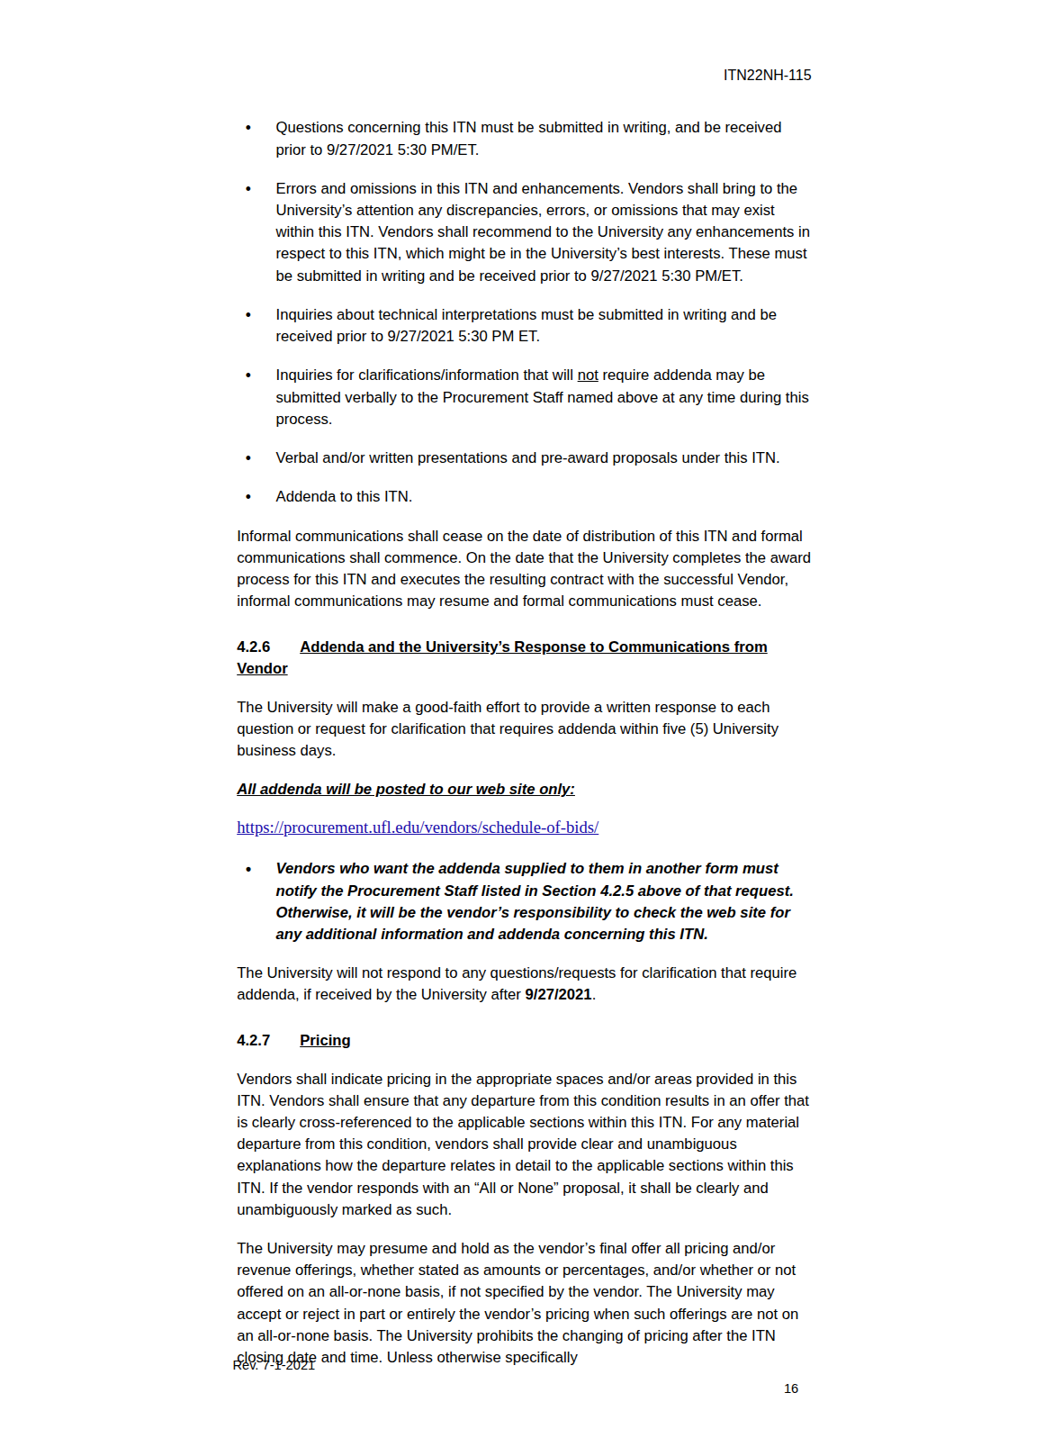ITN22NH-115
Questions concerning this ITN must be submitted in writing, and be received prior to 9/27/2021 5:30 PM/ET.
Errors and omissions in this ITN and enhancements. Vendors shall bring to the University’s attention any discrepancies, errors, or omissions that may exist within this ITN. Vendors shall recommend to the University any enhancements in respect to this ITN, which might be in the University’s best interests. These must be submitted in writing and be received prior to 9/27/2021 5:30 PM/ET.
Inquiries about technical interpretations must be submitted in writing and be received prior to 9/27/2021 5:30 PM ET.
Inquiries for clarifications/information that will not require addenda may be submitted verbally to the Procurement Staff named above at any time during this process.
Verbal and/or written presentations and pre-award proposals under this ITN.
Addenda to this ITN.
Informal communications shall cease on the date of distribution of this ITN and formal communications shall commence. On the date that the University completes the award process for this ITN and executes the resulting contract with the successful Vendor, informal communications may resume and formal communications must cease.
4.2.6 Addenda and the University’s Response to Communications from Vendor
The University will make a good-faith effort to provide a written response to each question or request for clarification that requires addenda within five (5) University business days.
All addenda will be posted to our web site only:
https://procurement.ufl.edu/vendors/schedule-of-bids/
Vendors who want the addenda supplied to them in another form must notify the Procurement Staff listed in Section 4.2.5 above of that request. Otherwise, it will be the vendor’s responsibility to check the web site for any additional information and addenda concerning this ITN.
The University will not respond to any questions/requests for clarification that require addenda, if received by the University after 9/27/2021.
4.2.7 Pricing
Vendors shall indicate pricing in the appropriate spaces and/or areas provided in this ITN. Vendors shall ensure that any departure from this condition results in an offer that is clearly cross-referenced to the applicable sections within this ITN. For any material departure from this condition, vendors shall provide clear and unambiguous explanations how the departure relates in detail to the applicable sections within this ITN. If the vendor responds with an “All or None” proposal, it shall be clearly and unambiguously marked as such.
The University may presume and hold as the vendor’s final offer all pricing and/or revenue offerings, whether stated as amounts or percentages, and/or whether or not offered on an all-or-none basis, if not specified by the vendor. The University may accept or reject in part or entirely the vendor’s pricing when such offerings are not on an all-or-none basis. The University prohibits the changing of pricing after the ITN closing date and time. Unless otherwise specifically
Rev. 7-1-2021
16